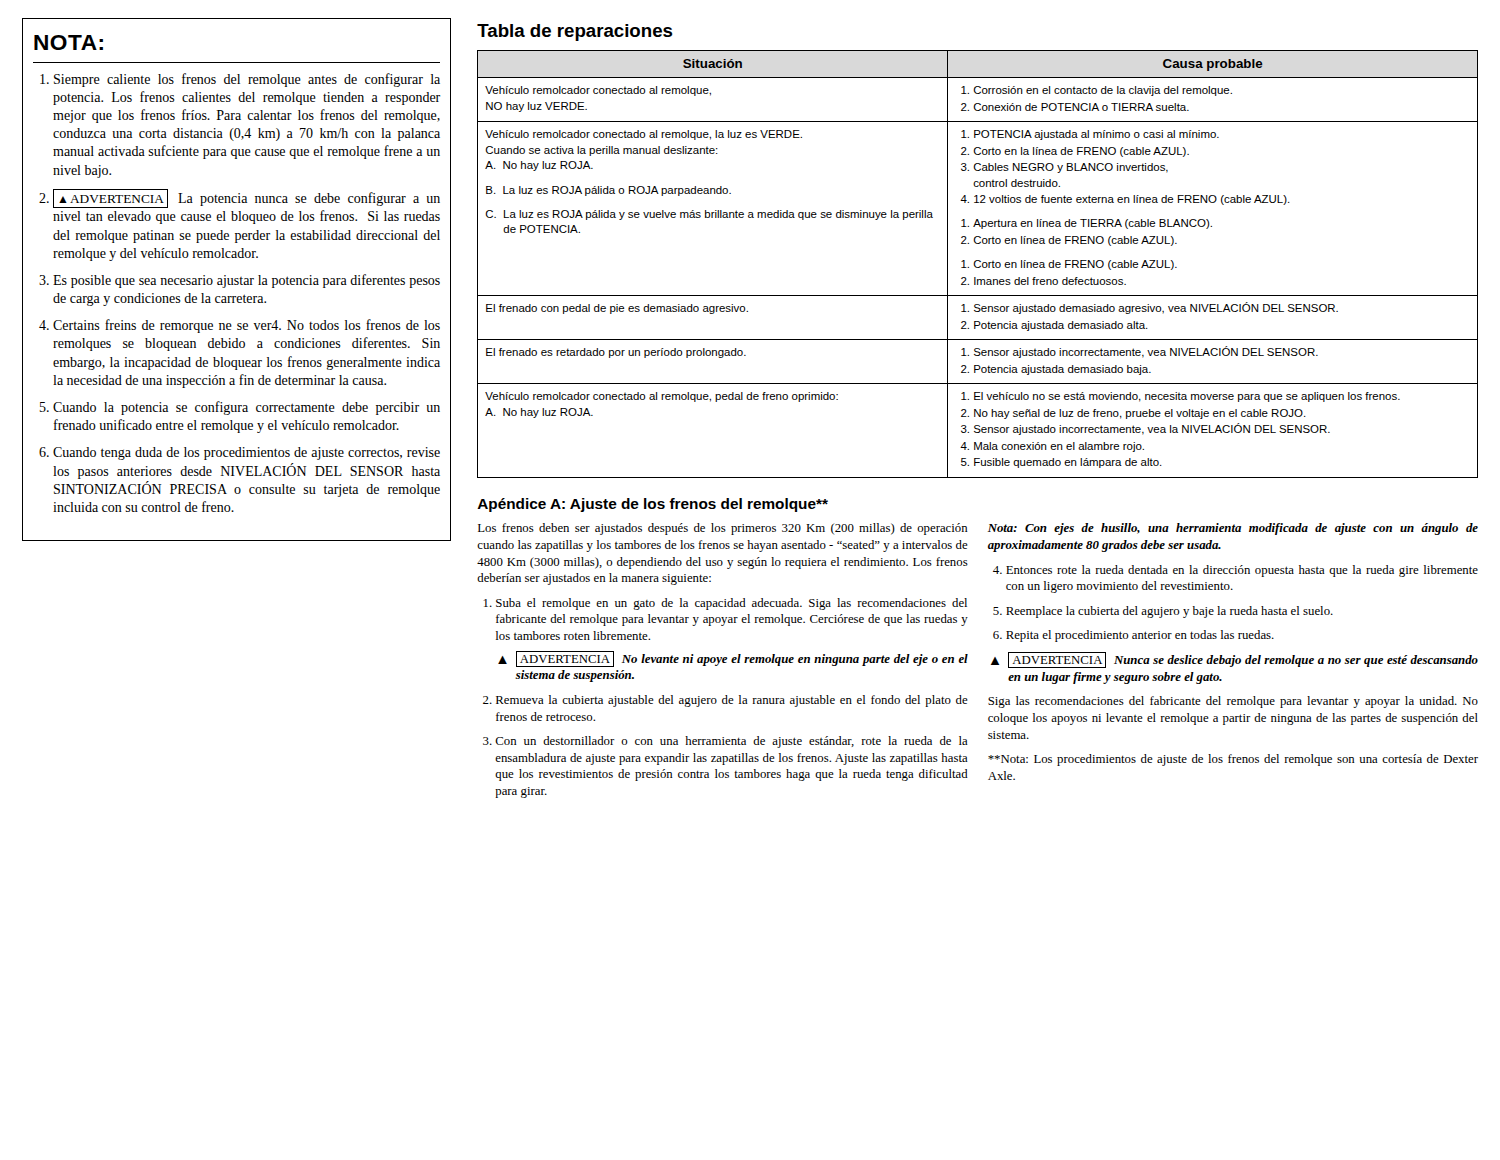NOTA:
Siempre caliente los frenos del remolque antes de configurar la potencia. Los frenos calientes del remolque tienden a responder mejor que los frenos fríos. Para calentar los frenos del remolque, conduzca una corta distancia (0,4 km) a 70 km/h con la palanca manual activada sufciente para que cause que el remolque frene a un nivel bajo.
▲ADVERTENCIA La potencia nunca se debe configurar a un nivel tan elevado que cause el bloqueo de los frenos. Si las ruedas del remolque patinan se puede perder la estabilidad direccional del remolque y del vehículo remolcador.
Es posible que sea necesario ajustar la potencia para diferentes pesos de carga y condiciones de la carretera.
Certains freins de remorque ne se ver4. No todos los frenos de los remolques se bloquean debido a condiciones diferentes. Sin embargo, la incapacidad de bloquear los frenos generalmente indica la necesidad de una inspección a fin de determinar la causa.
Cuando la potencia se configura correctamente debe percibir un frenado unificado entre el remolque y el vehículo remolcador.
Cuando tenga duda de los procedimientos de ajuste correctos, revise los pasos anteriores desde NIVELACIÓN DEL SENSOR hasta SINTONIZACIÓN PRECISA o consulte su tarjeta de remolque incluida con su control de freno.
Tabla de reparaciones
| Situación | Causa probable |
| --- | --- |
| Vehículo remolcador conectado al remolque, NO hay luz VERDE. | Corrosión en el contacto de la clavija del remolque. Conexión de POTENCIA o TIERRA suelta. |
| Vehículo remolcador conectado al remolque, la luz es VERDE. Cuando se activa la perilla manual deslizante: A. No hay luz ROJA. B. La luz es ROJA pálida o ROJA parpadeando. C. La luz es ROJA pálida y se vuelve más brillante a medida que se disminuye la perilla de POTENCIA. | POTENCIA ajustada al mínimo o casi al mínimo. Corto en la línea de FRENO (cable AZUL). Cables NEGRO y BLANCO invertidos, control destruido. 12 voltios de fuente externa en línea de FRENO (cable AZUL). Apertura en línea de TIERRA (cable BLANCO). Corto en línea de FRENO (cable AZUL). Corto en línea de FRENO (cable AZUL). Imanes del freno defectuosos. |
| El frenado con pedal de pie es demasiado agresivo. | Sensor ajustado demasiado agresivo, vea NIVELACIÓN DEL SENSOR. Potencia ajustada demasiado alta. |
| El frenado es retardado por un período prolongado. | Sensor ajustado incorrectamente, vea NIVELACIÓN DEL SENSOR. Potencia ajustada demasiado baja. |
| Vehículo remolcador conectado al remolque, pedal de freno oprimido: A. No hay luz ROJA. | El vehículo no se está moviendo, necesita moverse para que se apliquen los frenos. No hay señal de luz de freno, pruebe el voltaje en el cable ROJO. Sensor ajustado incorrectamente, vea la NIVELACIÓN DEL SENSOR. Mala conexión en el alambre rojo. Fusible quemado en lámpara de alto. |
Apéndice A: Ajuste de los frenos del remolque**
Los frenos deben ser ajustados después de los primeros 320 Km (200 millas) de operación cuando las zapatillas y los tambores de los frenos se hayan asentado - “seated” y a intervalos de 4800 Km (3000 millas), o dependiendo del uso y según lo requiera el rendimiento. Los frenos deberían ser ajustados en la manera siguiente:
Suba el remolque en un gato de la capacidad adecuada. Siga las recomendaciones del fabricante del remolque para levantar y apoyar el remolque. Cerciórese de que las ruedas y los tambores roten libremente.
▲ ADVERTENCIA No levante ni apoye el remolque en ninguna parte del eje o en el sistema de suspensión.
Remueva la cubierta ajustable del agujero de la ranura ajustable en el fondo del plato de frenos de retroceso.
Con un destornillador o con una herramienta de ajuste estándar, rote la rueda de la ensambladura de ajuste para expandir las zapatillas de los frenos. Ajuste las zapatillas hasta que los revestimientos de presión contra los tambores haga que la rueda tenga dificultad para girar.
Nota: Con ejes de husillo, una herramienta modificada de ajuste con un ángulo de aproximadamente 80 grados debe ser usada.
Entonces rote la rueda dentada en la dirección opuesta hasta que la rueda gire libremente con un ligero movimiento del revestimiento.
Reemplace la cubierta del agujero y baje la rueda hasta el suelo.
Repita el procedimiento anterior en todas las ruedas.
▲ ADVERTENCIA Nunca se deslice debajo del remolque a no ser que esté descansando en un lugar firme y seguro sobre el gato.
Siga las recomendaciones del fabricante del remolque para levantar y apoyar la unidad. No coloque los apoyos ni levante el remolque a partir de ninguna de las partes de suspención del sistema.
**Nota: Los procedimientos de ajuste de los frenos del remolque son una cortesía de Dexter Axle.